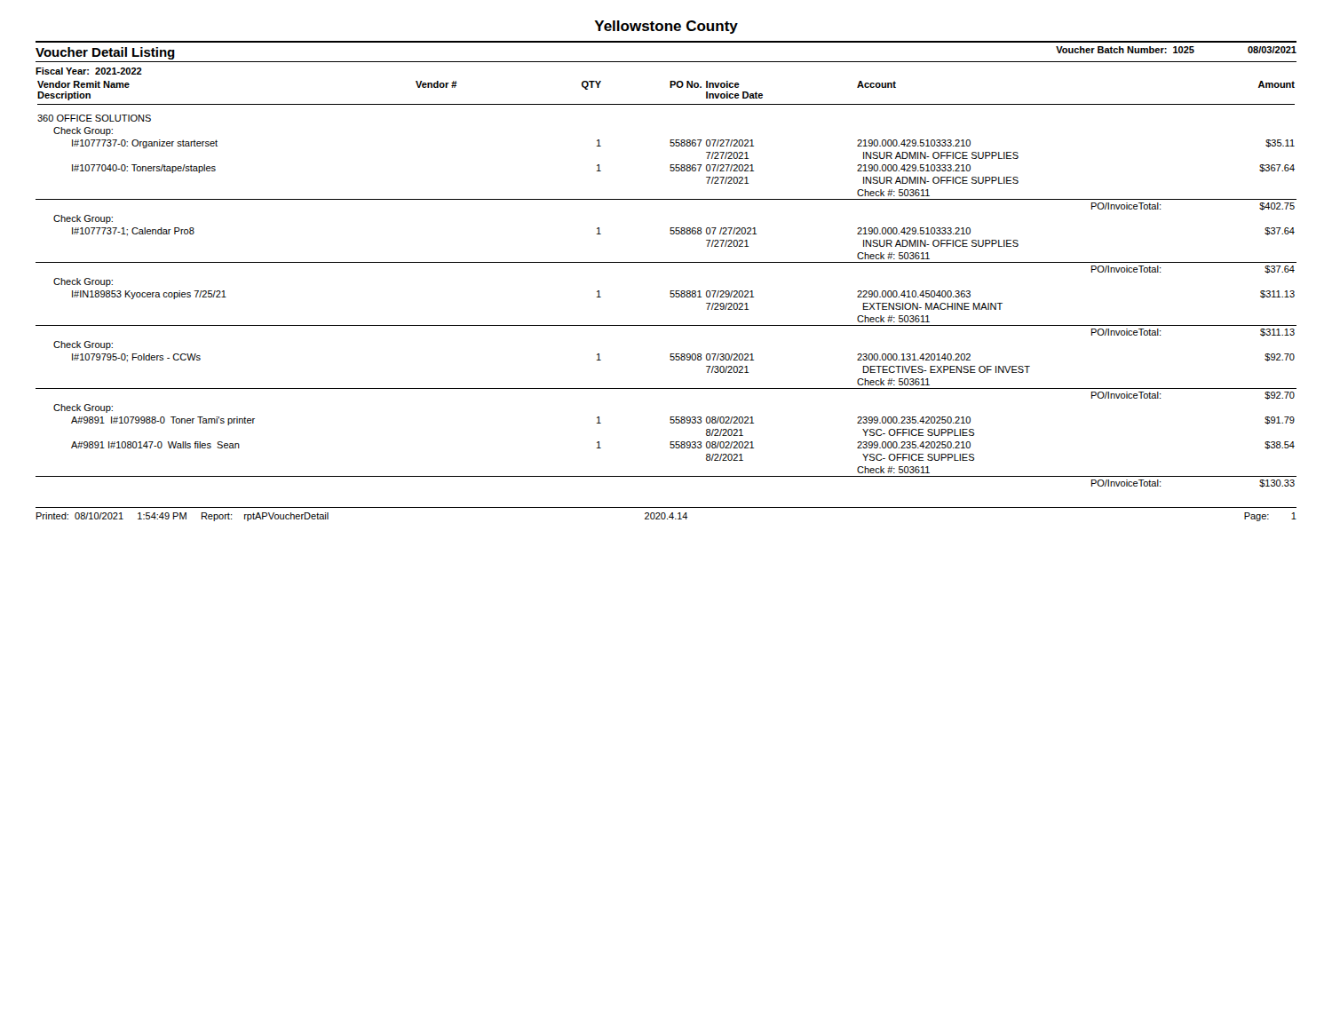Yellowstone County
Voucher Detail Listing
Voucher Batch Number: 1025 08/03/2021
Fiscal Year: 2021-2022
| Vendor Remit Name Description | Vendor # | QTY | PO No. | Invoice Invoice Date | Account | Amount |
| --- | --- | --- | --- | --- | --- | --- |
| 360 OFFICE SOLUTIONS |
| Check Group: |
| I#1077737-0: Organizer starterset | | 1 | 558867 | 07/27/2021 | 2190.000.429.510333.210 | $35.11 |
| | | | | 7/27/2021 | INSUR ADMIN- OFFICE SUPPLIES | |
| I#1077040-0: Toners/tape/staples | | 1 | 558867 | 07/27/2021 | 2190.000.429.510333.210 | $367.64 |
| | | | | 7/27/2021 | INSUR ADMIN- OFFICE SUPPLIES | |
| | | | | | Check #: 503611 | |
| | PO/InvoiceTotal: | $402.75 |
| Check Group: |
| I#1077737-1; Calendar Pro8 | | 1 | 558868 | 07 /27/2021 | 2190.000.429.510333.210 | $37.64 |
| | | | | 7/27/2021 | INSUR ADMIN- OFFICE SUPPLIES | |
| | | | | | Check #: 503611 | |
| | PO/InvoiceTotal: | $37.64 |
| Check Group: |
| I#IN189853 Kyocera copies 7/25/21 | | 1 | 558881 | 07/29/2021 | 2290.000.410.450400.363 | $311.13 |
| | | | | 7/29/2021 | EXTENSION- MACHINE MAINT | |
| | | | | | Check #: 503611 | |
| | PO/InvoiceTotal: | $311.13 |
| Check Group: |
| I#1079795-0; Folders - CCWs | | 1 | 558908 | 07/30/2021 | 2300.000.131.420140.202 | $92.70 |
| | | | | 7/30/2021 | DETECTIVES- EXPENSE OF INVEST | |
| | | | | | Check #: 503611 | |
| | PO/InvoiceTotal: | $92.70 |
| Check Group: |
| A#9891 I#1079988-0 Toner Tami's printer | | 1 | 558933 | 08/02/2021 | 2399.000.235.420250.210 | $91.79 |
| | | | | 8/2/2021 | YSC- OFFICE SUPPLIES | |
| A#9891 I#1080147-0 Walls files Sean | | 1 | 558933 | 08/02/2021 | 2399.000.235.420250.210 | $38.54 |
| | | | | 8/2/2021 | YSC- OFFICE SUPPLIES | |
| | | | | | Check #: 503611 | |
| | PO/InvoiceTotal: | $130.33 |
Printed: 08/10/2021 1:54:49 PM Report: rptAPVoucherDetail
2020.4.14
Page: 1